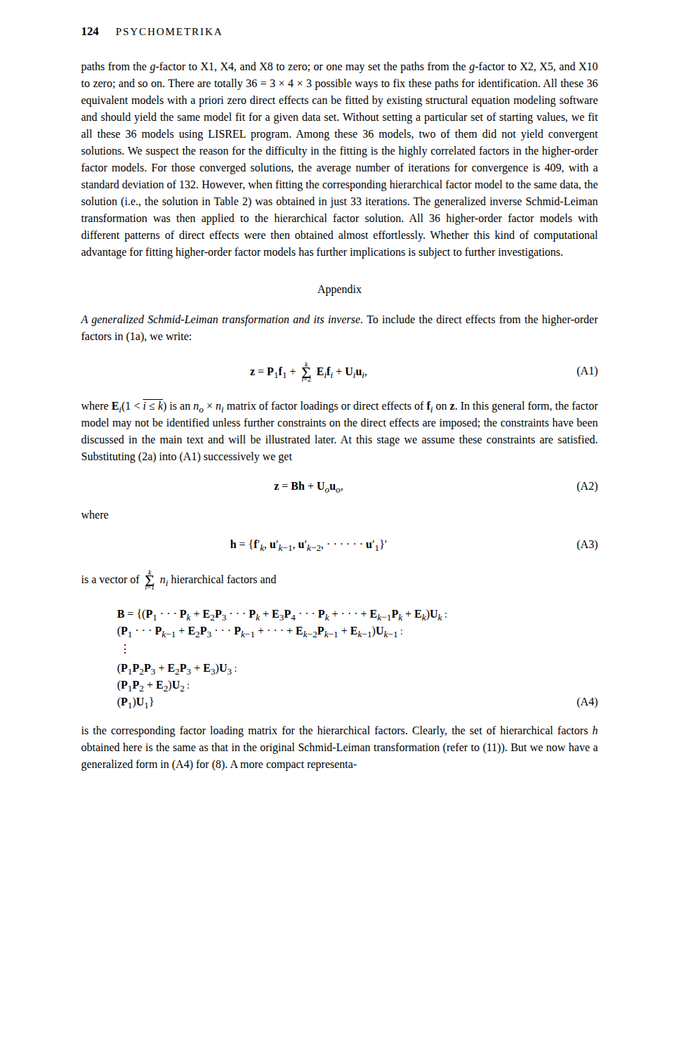124 Psychometrika
paths from the g-factor to X1, X4, and X8 to zero; or one may set the paths from the g-factor to X2, X5, and X10 to zero; and so on. There are totally 36 = 3 × 4 × 3 possible ways to fix these paths for identification. All these 36 equivalent models with a priori zero direct effects can be fitted by existing structural equation modeling software and should yield the same model fit for a given data set. Without setting a particular set of starting values, we fit all these 36 models using LISREL program. Among these 36 models, two of them did not yield convergent solutions. We suspect the reason for the difficulty in the fitting is the highly correlated factors in the higher-order factor models. For those converged solutions, the average number of iterations for convergence is 409, with a standard deviation of 132. However, when fitting the corresponding hierarchical factor model to the same data, the solution (i.e., the solution in Table 2) was obtained in just 33 iterations. The generalized inverse Schmid-Leiman transformation was then applied to the hierarchical factor solution. All 36 higher-order factor models with different patterns of direct effects were then obtained almost effortlessly. Whether this kind of computational advantage for fitting higher-order factor models has further implications is subject to further investigations.
Appendix
A generalized Schmid-Leiman transformation and its inverse. To include the direct effects from the higher-order factors in (1a), we write:
z = P1f1 + Σki=2 Eifi + Uiui,
(A1)
where Ei(1 < i ≤ k) is an no × ni matrix of factor loadings or direct effects of fi on z. In this general form, the factor model may not be identified unless further constraints on the direct effects are imposed; the constraints have been discussed in the main text and will be illustrated later. At this stage we assume these constraints are satisfied. Substituting (2a) into (A1) successively we get
z = Bh + Uouo,
(A2)
where
h = {f′k, u′k−1, u′k−2, · · · · · · u′1}′
(A3)
is a vector of Σki=1 ni hierarchical factors and
B = {(P1 · · · Pk + E2P3 · · · Pk + E3P4 · · · Pk + · · · + Ek−1Pk + Ek)Uk:
(P1 · · · Pk−1 + E2P3 · · · Pk−1 + · · · + Ek−2Pk−1 + Ek−1)Uk−1:
⋮
(P1P2P3 + E2P3 + E3)U3:
(P1P2 + E2)U2:
(P1)U1}
(A4)
is the corresponding factor loading matrix for the hierarchical factors. Clearly, the set of hierarchical factors h obtained here is the same as that in the original Schmid-Leiman transformation (refer to (11)). But we now have a generalized form in (A4) for (8). A more compact representa-